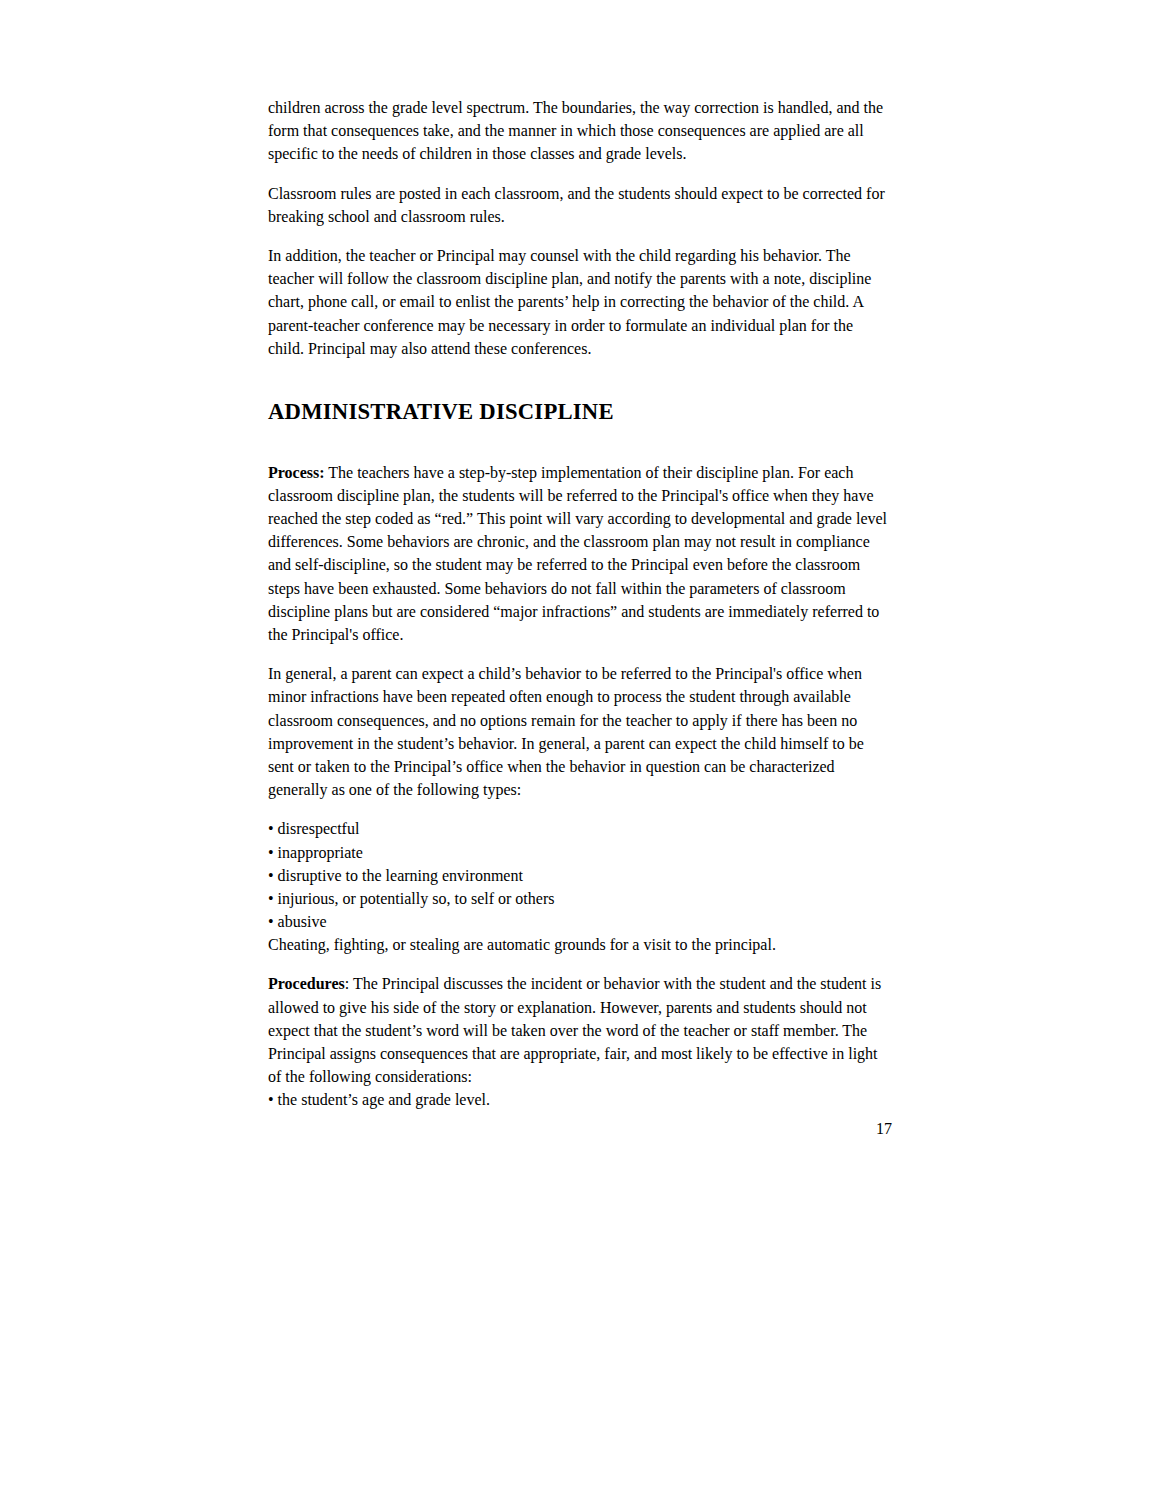children across the grade level spectrum. The boundaries, the way correction is handled, and the form that consequences take, and the manner in which those consequences are applied are all specific to the needs of children in those classes and grade levels.
Classroom rules are posted in each classroom, and the students should expect to be corrected for breaking school and classroom rules.
In addition, the teacher or Principal may counsel with the child regarding his behavior. The teacher will follow the classroom discipline plan, and notify the parents with a note, discipline chart, phone call, or email to enlist the parents’ help in correcting the behavior of the child. A parent-teacher conference may be necessary in order to formulate an individual plan for the child. Principal may also attend these conferences.
ADMINISTRATIVE DISCIPLINE
Process: The teachers have a step-by-step implementation of their discipline plan. For each classroom discipline plan, the students will be referred to the Principal's office when they have reached the step coded as “red.” This point will vary according to developmental and grade level differences. Some behaviors are chronic, and the classroom plan may not result in compliance and self-discipline, so the student may be referred to the Principal even before the classroom steps have been exhausted. Some behaviors do not fall within the parameters of classroom discipline plans but are considered “major infractions” and students are immediately referred to the Principal's office.
In general, a parent can expect a child’s behavior to be referred to the Principal's office when minor infractions have been repeated often enough to process the student through available classroom consequences, and no options remain for the teacher to apply if there has been no improvement in the student’s behavior. In general, a parent can expect the child himself to be sent or taken to the Principal’s office when the behavior in question can be characterized generally as one of the following types:
• disrespectful
• inappropriate
• disruptive to the learning environment
• injurious, or potentially so, to self or others
• abusive
Cheating, fighting, or stealing are automatic grounds for a visit to the principal.
Procedures: The Principal discusses the incident or behavior with the student and the student is allowed to give his side of the story or explanation. However, parents and students should not expect that the student’s word will be taken over the word of the teacher or staff member. The Principal assigns consequences that are appropriate, fair, and most likely to be effective in light of the following considerations:
• the student’s age and grade level.
17